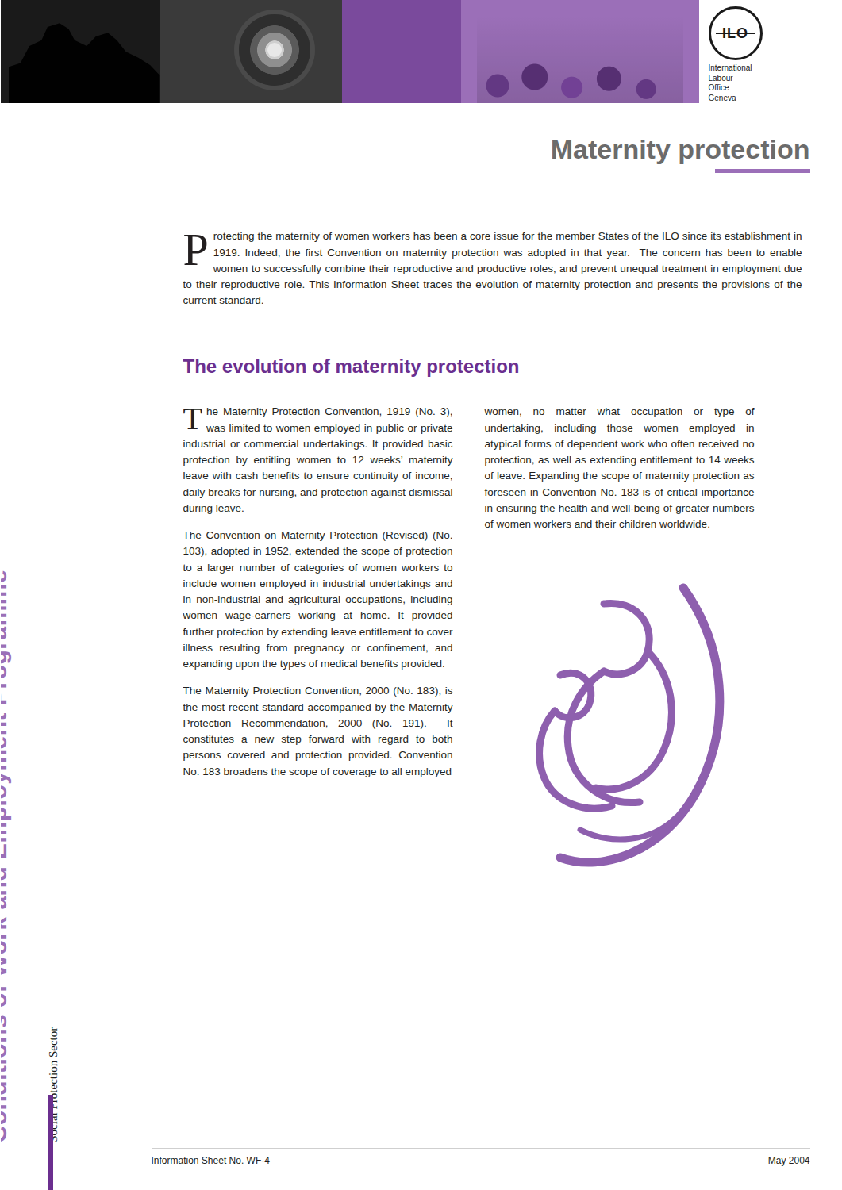International
Labour
Office
Geneva
Conditions of Work and Employment Programme
Social Protection Sector
Maternity protection
Protecting the maternity of women workers has been a core issue for the member States of the ILO since its establishment in 1919. Indeed, the first Convention on maternity protection was adopted in that year. The concern has been to enable women to successfully combine their reproductive and productive roles, and prevent unequal treatment in employment due to their reproductive role. This Information Sheet traces the evolution of maternity protection and presents the provisions of the current standard.
The evolution of maternity protection
The Maternity Protection Convention, 1919 (No. 3), was limited to women employed in public or private industrial or commercial undertakings. It provided basic protection by entitling women to 12 weeks’ maternity leave with cash benefits to ensure continuity of income, daily breaks for nursing, and protection against dismissal during leave.
The Convention on Maternity Protection (Revised) (No. 103), adopted in 1952, extended the scope of protection to a larger number of categories of women workers to include women employed in industrial undertakings and in non-industrial and agricultural occupations, including women wage-earners working at home. It provided further protection by extending leave entitlement to cover illness resulting from pregnancy or confinement, and expanding upon the types of medical benefits provided.
The Maternity Protection Convention, 2000 (No. 183), is the most recent standard accompanied by the Maternity Protection Recommendation, 2000 (No. 191). It constitutes a new step forward with regard to both persons covered and protection provided. Convention No. 183 broadens the scope of coverage to all employed
women, no matter what occupation or type of undertaking, including those women employed in atypical forms of dependent work who often received no protection, as well as extending entitlement to 14 weeks of leave. Expanding the scope of maternity protection as foreseen in Convention No. 183 is of critical importance in ensuring the health and well-being of greater numbers of women workers and their children worldwide.
Information Sheet No. WF-4 May 2004